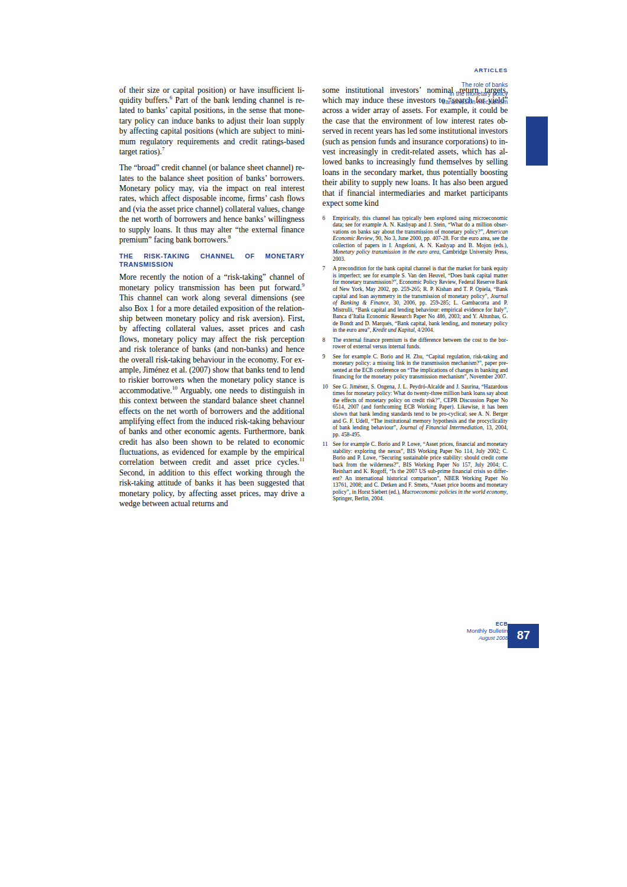ARTICLES
The role of banks
in the monetary policy
transmission mechanism
of their size or capital position) or have insufficient liquidity buffers.6 Part of the bank lending channel is related to banks’ capital positions, in the sense that monetary policy can induce banks to adjust their loan supply by affecting capital positions (which are subject to minimum regulatory requirements and credit ratings-based target ratios).7
The “broad” credit channel (or balance sheet channel) relates to the balance sheet position of banks’ borrowers. Monetary policy may, via the impact on real interest rates, which affect disposable income, firms’ cash flows and (via the asset price channel) collateral values, change the net worth of borrowers and hence banks’ willingness to supply loans. It thus may alter “the external finance premium” facing bank borrowers.8
THE RISK-TAKING CHANNEL OF MONETARY TRANSMISSION
More recently the notion of a “risk-taking” channel of monetary policy transmission has been put forward.9 This channel can work along several dimensions (see also Box 1 for a more detailed exposition of the relationship between monetary policy and risk aversion). First, by affecting collateral values, asset prices and cash flows, monetary policy may affect the risk perception and risk tolerance of banks (and non-banks) and hence the overall risk-taking behaviour in the economy. For example, Jiménez et al. (2007) show that banks tend to lend to riskier borrowers when the monetary policy stance is accommodative.10 Arguably, one needs to distinguish in this context between the standard balance sheet channel effects on the net worth of borrowers and the additional amplifying effect from the induced risk-taking behaviour of banks and other economic agents. Furthermore, bank credit has also been shown to be related to economic fluctuations, as evidenced for example by the empirical correlation between credit and asset price cycles.11 Second, in addition to this effect working through the risk-taking attitude of banks it has been suggested that monetary policy, by affecting asset prices, may drive a wedge between actual returns and
some institutional investors’ nominal return targets, which may induce these investors to “search for yield” across a wider array of assets. For example, it could be the case that the environment of low interest rates observed in recent years has led some institutional investors (such as pension funds and insurance corporations) to invest increasingly in credit-related assets, which has allowed banks to increasingly fund themselves by selling loans in the secondary market, thus potentially boosting their ability to supply new loans. It has also been argued that if financial intermediaries and market participants expect some kind
Empirically, this channel has typically been explored using microeconomic data; see for example A. N. Kashyap and J. Stein, “What do a million observations on banks say about the transmission of monetary policy?”, American Economic Review, 90, No 3, June 2000, pp. 407-28. For the euro area, see the collection of papers in I. Angeloni, A. N. Kashyap and B. Mojon (eds.), Monetary policy transmission in the euro area, Cambridge University Press, 2003.
A precondition for the bank capital channel is that the market for bank equity is imperfect; see for example S. Van den Heuvel, “Does bank capital matter for monetary transmission?”, Economic Policy Review, Federal Reserve Bank of New York, May 2002, pp. 259-265; R. P. Kishan and T. P. Opiela, “Bank capital and loan asymmetry in the transmission of monetary policy”, Journal of Banking & Finance, 30, 2006, pp. 259-285; L. Gambacorta and P. Mistrulli, “Bank capital and lending behaviour: empirical evidence for Italy”, Banca d’Italia Economic Research Paper No 486, 2003; and Y. Altunbas, G. de Bondt and D. Marqués, “Bank capital, bank lending, and monetary policy in the euro area”, Kredit und Kapital, 4/2004.
The external finance premium is the difference between the cost to the borrower of external versus internal funds.
See for example C. Borio and H. Zhu, “Capital regulation, risk-taking and monetary policy: a missing link in the transmission mechanism?”, paper presented at the ECB conference on “The implications of changes in banking and financing for the monetary policy transmission mechanism”, November 2007.
See G. Jiménez, S. Ongena, J. L. Peydró-Alcalde and J. Saurina, “Hazardous times for monetary policy: What do twenty-three million bank loans say about the effects of monetary policy on credit risk?”, CEPR Discussion Paper No 6514, 2007 (and forthcoming ECB Working Paper). Likewise, it has been shown that bank lending standards tend to be pro-cyclical; see A. N. Berger and G. F. Udell, “The institutional memory hypothesis and the procyclicality of bank lending behaviour”, Journal of Financial Intermediation, 13, 2004, pp. 458-495.
See for example C. Borio and P. Lowe, “Asset prices, financial and monetary stability: exploring the nexus”, BIS Working Paper No 114, July 2002; C. Borio and P. Lowe, “Securing sustainable price stability: should credit come back from the wilderness?”, BIS Working Paper No 157, July 2004; C. Reinhart and K. Rogoff, “Is the 2007 US sub-prime financial crisis so different? An international historical comparison”, NBER Working Paper No 13761, 2008; and C. Detken and F. Smets, “Asset price booms and monetary policy”, in Horst Siebert (ed.), Macroeconomic policies in the world economy, Springer, Berlin, 2004.
ECB
Monthly Bulletin
August 2008
87